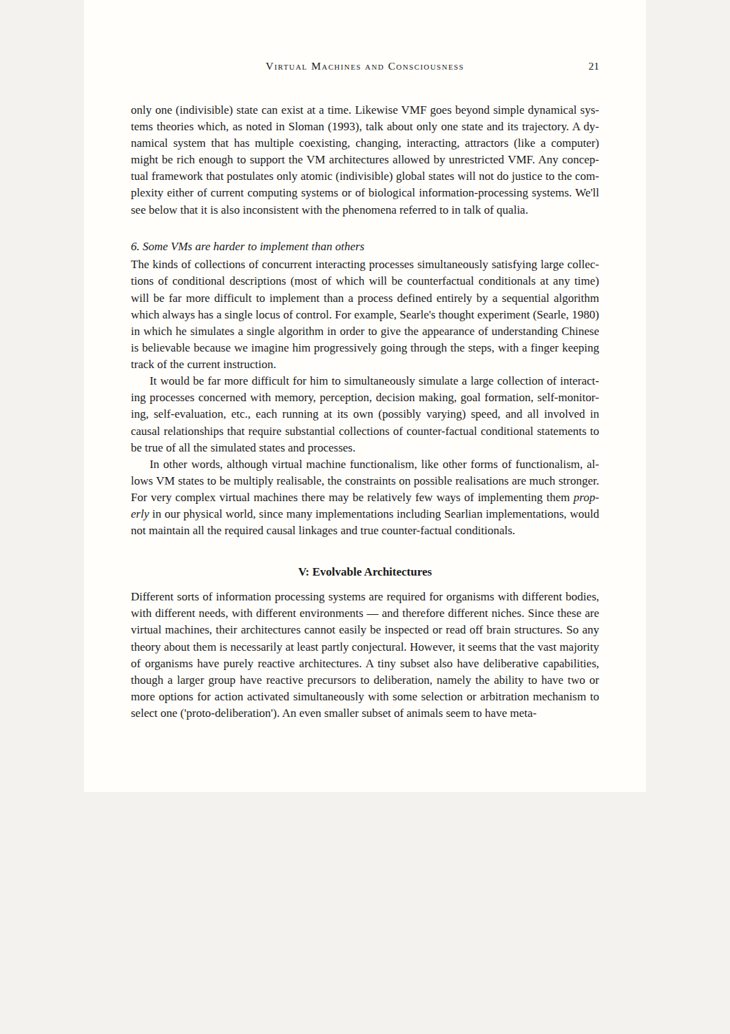Virtual Machines and Consciousness 21
only one (indivisible) state can exist at a time. Likewise VMF goes beyond simple dynamical systems theories which, as noted in Sloman (1993), talk about only one state and its trajectory. A dynamical system that has multiple coexisting, changing, interacting, attractors (like a computer) might be rich enough to support the VM architectures allowed by unrestricted VMF. Any conceptual framework that postulates only atomic (indivisible) global states will not do justice to the complexity either of current computing systems or of biological information-processing systems. We'll see below that it is also inconsistent with the phenomena referred to in talk of qualia.
6. Some VMs are harder to implement than others
The kinds of collections of concurrent interacting processes simultaneously satisfying large collections of conditional descriptions (most of which will be counterfactual conditionals at any time) will be far more difficult to implement than a process defined entirely by a sequential algorithm which always has a single locus of control. For example, Searle's thought experiment (Searle, 1980) in which he simulates a single algorithm in order to give the appearance of understanding Chinese is believable because we imagine him progressively going through the steps, with a finger keeping track of the current instruction.
It would be far more difficult for him to simultaneously simulate a large collection of interacting processes concerned with memory, perception, decision making, goal formation, self-monitoring, self-evaluation, etc., each running at its own (possibly varying) speed, and all involved in causal relationships that require substantial collections of counter-factual conditional statements to be true of all the simulated states and processes.
In other words, although virtual machine functionalism, like other forms of functionalism, allows VM states to be multiply realisable, the constraints on possible realisations are much stronger. For very complex virtual machines there may be relatively few ways of implementing them properly in our physical world, since many implementations including Searlian implementations, would not maintain all the required causal linkages and true counter-factual conditionals.
V: Evolvable Architectures
Different sorts of information processing systems are required for organisms with different bodies, with different needs, with different environments — and therefore different niches. Since these are virtual machines, their architectures cannot easily be inspected or read off brain structures. So any theory about them is necessarily at least partly conjectural. However, it seems that the vast majority of organisms have purely reactive architectures. A tiny subset also have deliberative capabilities, though a larger group have reactive precursors to deliberation, namely the ability to have two or more options for action activated simultaneously with some selection or arbitration mechanism to select one ('proto-deliberation'). An even smaller subset of animals seem to have meta-